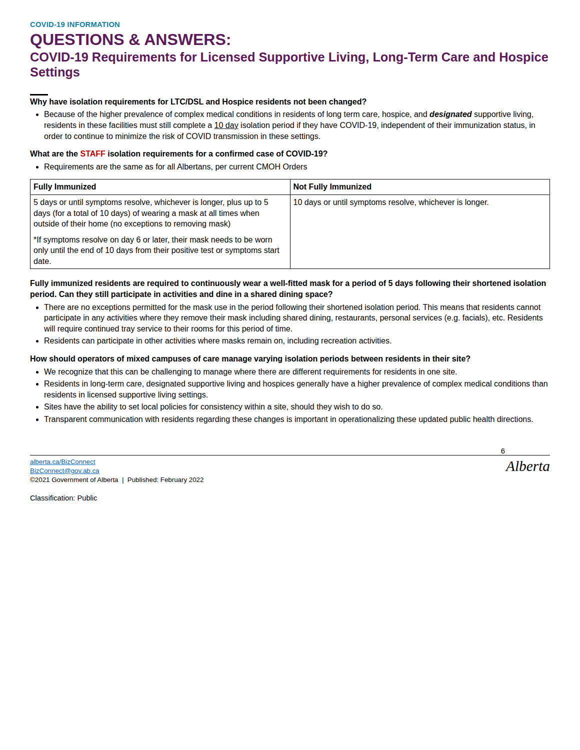COVID-19 INFORMATION
QUESTIONS & ANSWERS:
COVID-19 Requirements for Licensed Supportive Living, Long-Term Care and Hospice Settings
Why have isolation requirements for LTC/DSL and Hospice residents not been changed?
Because of the higher prevalence of complex medical conditions in residents of long term care, hospice, and designated supportive living, residents in these facilities must still complete a 10 day isolation period if they have COVID-19, independent of their immunization status, in order to continue to minimize the risk of COVID transmission in these settings.
What are the STAFF isolation requirements for a confirmed case of COVID-19?
Requirements are the same as for all Albertans, per current CMOH Orders
| Fully Immunized | Not Fully Immunized |
| --- | --- |
| 5 days or until symptoms resolve, whichever is longer, plus up to 5 days (for a total of 10 days) of wearing a mask at all times when outside of their home (no exceptions to removing mask) *If symptoms resolve on day 6 or later, their mask needs to be worn only until the end of 10 days from their positive test or symptoms start date. | 10 days or until symptoms resolve, whichever is longer. |
Fully immunized residents are required to continuously wear a well-fitted mask for a period of 5 days following their shortened isolation period. Can they still participate in activities and dine in a shared dining space?
There are no exceptions permitted for the mask use in the period following their shortened isolation period. This means that residents cannot participate in any activities where they remove their mask including shared dining, restaurants, personal services (e.g. facials), etc. Residents will require continued tray service to their rooms for this period of time.
Residents can participate in other activities where masks remain on, including recreation activities.
How should operators of mixed campuses of care manage varying isolation periods between residents in their site?
We recognize that this can be challenging to manage where there are different requirements for residents in one site.
Residents in long-term care, designated supportive living and hospices generally have a higher prevalence of complex medical conditions than residents in licensed supportive living settings.
Sites have the ability to set local policies for consistency within a site, should they wish to do so.
Transparent communication with residents regarding these changes is important in operationalizing these updated public health directions.
6
Alberta
alberta.ca/BizConnect
BizConnect@gov.ab.ca
©2021 Government of Alberta | Published: February 2022
Classification: Public